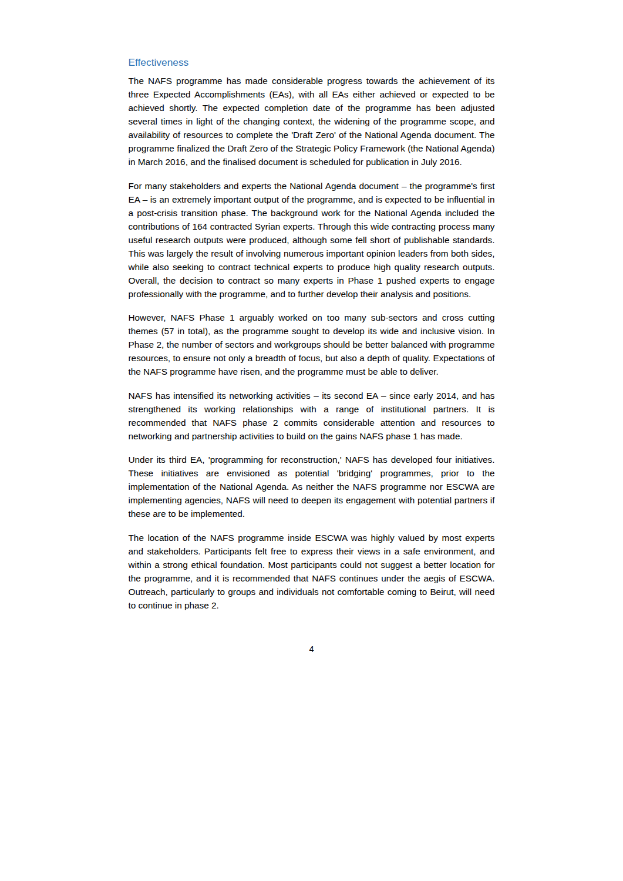Effectiveness
The NAFS programme has made considerable progress towards the achievement of its three Expected Accomplishments (EAs), with all EAs either achieved or expected to be achieved shortly. The expected completion date of the programme has been adjusted several times in light of the changing context, the widening of the programme scope, and availability of resources to complete the 'Draft Zero' of the National Agenda document. The programme finalized the Draft Zero of the Strategic Policy Framework (the National Agenda) in March 2016, and the finalised document is scheduled for publication in July 2016.
For many stakeholders and experts the National Agenda document – the programme's first EA – is an extremely important output of the programme, and is expected to be influential in a post-crisis transition phase. The background work for the National Agenda included the contributions of 164 contracted Syrian experts. Through this wide contracting process many useful research outputs were produced, although some fell short of publishable standards. This was largely the result of involving numerous important opinion leaders from both sides, while also seeking to contract technical experts to produce high quality research outputs. Overall, the decision to contract so many experts in Phase 1 pushed experts to engage professionally with the programme, and to further develop their analysis and positions.
However, NAFS Phase 1 arguably worked on too many sub-sectors and cross cutting themes (57 in total), as the programme sought to develop its wide and inclusive vision. In Phase 2, the number of sectors and workgroups should be better balanced with programme resources, to ensure not only a breadth of focus, but also a depth of quality. Expectations of the NAFS programme have risen, and the programme must be able to deliver.
NAFS has intensified its networking activities – its second EA – since early 2014, and has strengthened its working relationships with a range of institutional partners. It is recommended that NAFS phase 2 commits considerable attention and resources to networking and partnership activities to build on the gains NAFS phase 1 has made.
Under its third EA, 'programming for reconstruction,' NAFS has developed four initiatives. These initiatives are envisioned as potential 'bridging' programmes, prior to the implementation of the National Agenda. As neither the NAFS programme nor ESCWA are implementing agencies, NAFS will need to deepen its engagement with potential partners if these are to be implemented.
The location of the NAFS programme inside ESCWA was highly valued by most experts and stakeholders. Participants felt free to express their views in a safe environment, and within a strong ethical foundation. Most participants could not suggest a better location for the programme, and it is recommended that NAFS continues under the aegis of ESCWA. Outreach, particularly to groups and individuals not comfortable coming to Beirut, will need to continue in phase 2.
4